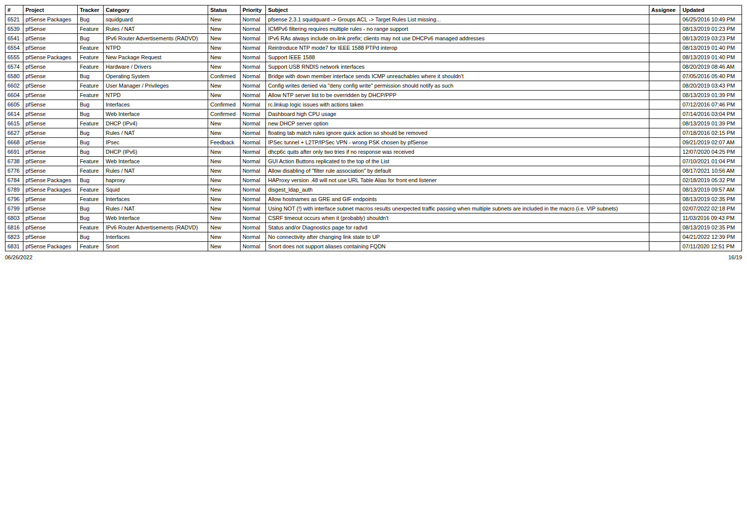| # | Project | Tracker | Category | Status | Priority | Subject | Assignee | Updated |
| --- | --- | --- | --- | --- | --- | --- | --- | --- |
| 6521 | pfSense Packages | Bug | squidguard | New | Normal | pfsense 2.3.1 squidguard -> Groups ACL -> Target Rules List missing... | | 06/25/2016 10:49 PM |
| 6539 | pfSense | Feature | Rules / NAT | New | Normal | ICMPv6 filtering requires multiple rules - no range support | | 08/13/2019 01:23 PM |
| 6541 | pfSense | Bug | IPv6 Router Advertisements (RADVD) | New | Normal | IPv6 RAs always include on-link prefix; clients may not use DHCPv6 managed addresses | | 08/13/2019 03:23 PM |
| 6554 | pfSense | Feature | NTPD | New | Normal | Reintroduce NTP mode7 for IEEE 1588 PTPd interop | | 08/13/2019 01:40 PM |
| 6555 | pfSense Packages | Feature | New Package Request | New | Normal | Support IEEE 1588 | | 08/13/2019 01:40 PM |
| 6574 | pfSense | Feature | Hardware / Drivers | New | Normal | Support USB RNDIS network interfaces | | 08/20/2019 08:46 AM |
| 6580 | pfSense | Bug | Operating System | Confirmed | Normal | Bridge with down member interface sends ICMP unreachables where it shouldn't | | 07/05/2016 05:40 PM |
| 6602 | pfSense | Feature | User Manager / Privileges | New | Normal | Config writes denied via "deny config write" permission should notify as such | | 08/20/2019 03:43 PM |
| 6604 | pfSense | Feature | NTPD | New | Normal | Allow NTP server list to be overridden by DHCP/PPP | | 08/13/2019 01:39 PM |
| 6605 | pfSense | Bug | Interfaces | Confirmed | Normal | rc.linkup logic issues with actions taken | | 07/12/2016 07:46 PM |
| 6614 | pfSense | Bug | Web Interface | Confirmed | Normal | Dashboard high CPU usage | | 07/14/2016 03:04 PM |
| 6615 | pfSense | Feature | DHCP (IPv4) | New | Normal | new DHCP server option | | 08/13/2019 01:39 PM |
| 6627 | pfSense | Bug | Rules / NAT | New | Normal | floating tab match rules ignore quick action so should be removed | | 07/18/2016 02:15 PM |
| 6668 | pfSense | Bug | IPsec | Feedback | Normal | IPSec tunnel + L2TP/IPSec VPN - wrong PSK chosen by pfSense | | 09/21/2019 02:07 AM |
| 6691 | pfSense | Bug | DHCP (IPv6) | New | Normal | dhcp6c quits after only two tries if no response was received | | 12/07/2020 04:25 PM |
| 6738 | pfSense | Feature | Web Interface | New | Normal | GUI Action Buttons replicated to the top of the List | | 07/10/2021 01:04 PM |
| 6776 | pfSense | Feature | Rules / NAT | New | Normal | Allow disabling of "filter rule association" by default | | 08/17/2021 10:56 AM |
| 6784 | pfSense Packages | Bug | haproxy | New | Normal | HAProxy version .48 will not use URL Table Alias for front end listener | | 02/18/2019 05:32 PM |
| 6789 | pfSense Packages | Feature | Squid | New | Normal | disgest_ldap_auth | | 08/13/2019 09:57 AM |
| 6796 | pfSense | Feature | Interfaces | New | Normal | Allow hostnames as GRE and GIF endpoints | | 08/13/2019 02:35 PM |
| 6799 | pfSense | Bug | Rules / NAT | New | Normal | Using NOT (!) with interface subnet macros results unexpected traffic passing when multiple subnets are included in the macro (i.e. VIP subnets) | | 02/07/2022 02:18 PM |
| 6803 | pfSense | Bug | Web Interface | New | Normal | CSRF timeout occurs when it (probably) shouldn't | | 11/03/2016 09:43 PM |
| 6816 | pfSense | Feature | IPv6 Router Advertisements (RADVD) | New | Normal | Status and/or Diagnostics page for radvd | | 08/13/2019 02:35 PM |
| 6823 | pfSense | Bug | Interfaces | New | Normal | No connectivity after changing link state to UP | | 04/21/2022 12:39 PM |
| 6831 | pfSense Packages | Feature | Snort | New | Normal | Snort does not support aliases containing FQDN | | 07/11/2020 12:51 PM |
06/26/2022 16/19